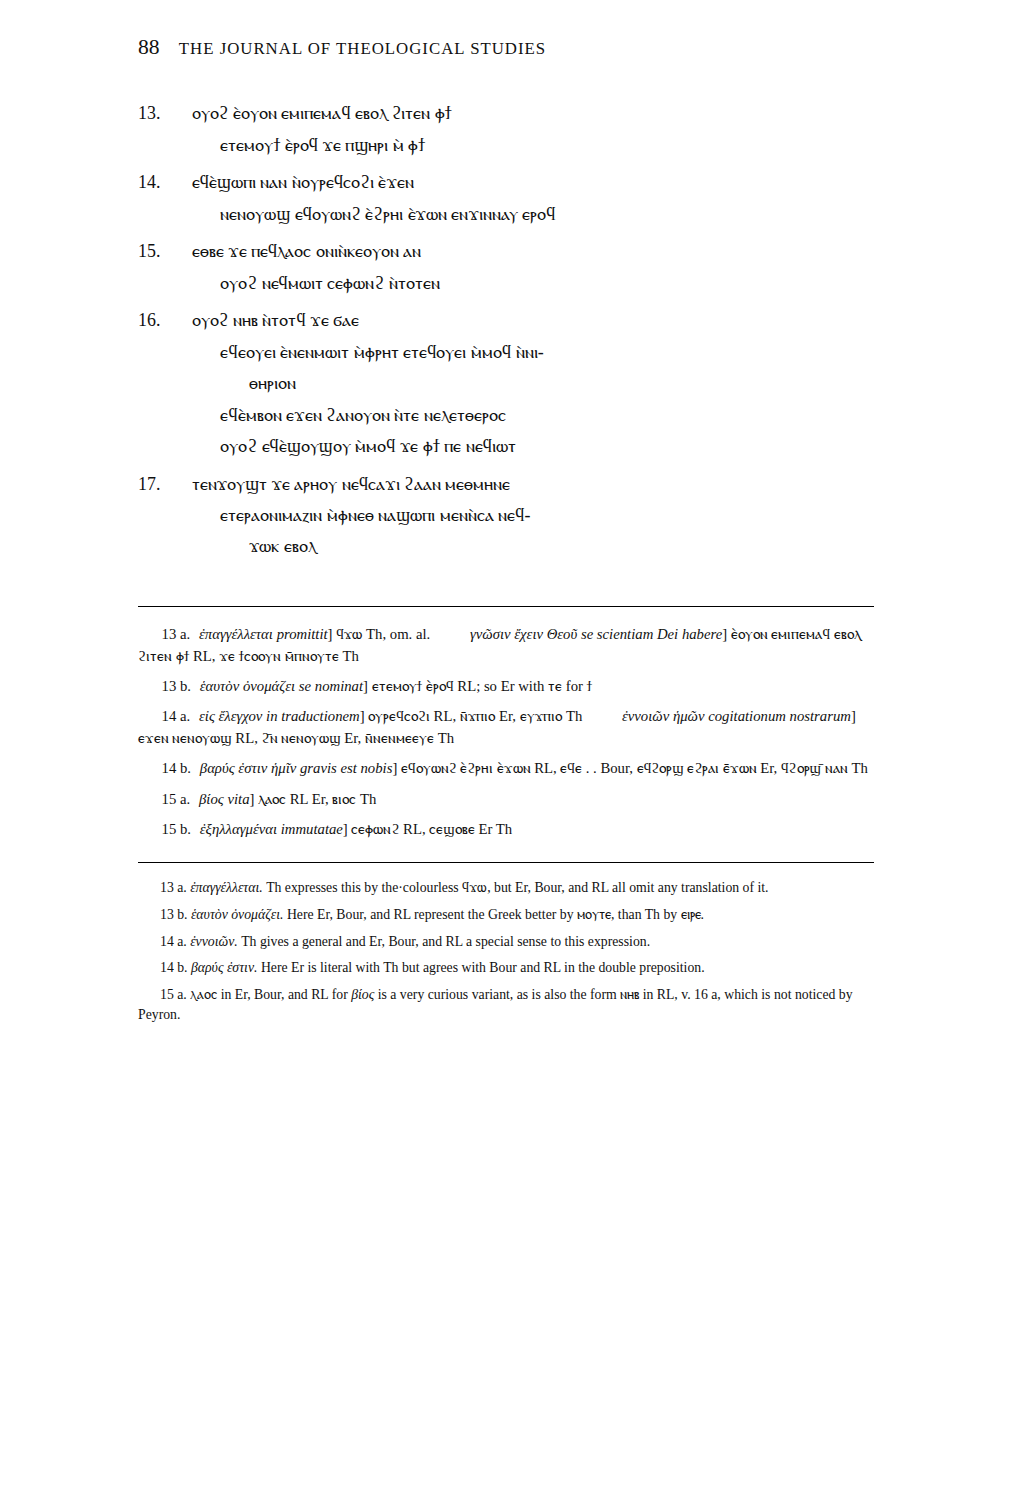88 THE JOURNAL OF THEOLOGICAL STUDIES
13.
ⲟⲩⲟϩ ⲉ̀ⲟⲩⲟⲛ ⲉⲙⲓⲡⲉⲙⲁϥ ⲉⲃⲟⲗ ϩⲓⲧⲉⲛ ⲫϯ
ⲉⲧⲉⲙⲟⲩϯ ⲉ̀ⲣⲟϥ ϫⲉ ⲡϣⲏⲣⲓ ⲙ̀ ⲫϯ
14.
ⲉϥⲉ̀ϣⲱⲡⲓ ⲛⲁⲛ ⲛ̀ⲟⲩⲣⲉϥⲥⲟϩⲓ ⲉ̀ϫⲉⲛ
ⲛⲉⲛⲟⲩⲱϣ ⲉϥⲟⲩⲱⲛϩ ⲉ̀ϩⲣⲏⲓ ⲉ̀ϫⲱⲛ ⲉⲛϫⲓⲛⲛⲁⲩ ⲉⲣⲟϥ
15.
ⲉⲑⲃⲉ ϫⲉ ⲡⲉϥⲗⲁⲟⲥ ⲟⲛⲓⲛ̀ⲕⲉⲟⲩⲟⲛ ⲁⲛ
ⲟⲩⲟϩ ⲛⲉϥⲙⲱⲓⲧ ⲥⲉⲫⲱⲛϩ ⲛ̀ⲧⲟⲧⲉⲛ
16.
ⲟⲩⲟϩ ⲛⲏⲃ ⲛ̀ⲧⲟⲧϥ ϫⲉ ϭⲁⲉ
ⲉϥⲉⲟⲩⲉⲓ ⲉ̀ⲛⲉⲛⲙⲱⲓⲧ ⲙ̀ⲫⲣⲏⲧ ⲉⲧⲉϥⲟⲩⲉⲓ ⲙ̀ⲙⲟϥ ⲛ̀ⲛⲓ-
ⲑⲏⲣⲓⲟⲛ
ⲉϥⲉ̀ⲙⲃⲟⲛ ⲉϫⲉⲛ ϩⲁⲛⲟⲩⲟⲛ ⲛ̀ⲧⲉ ⲛⲉⲗⲉⲧⲑⲉⲣⲟⲥ
ⲟⲩⲟϩ ⲉϥⲉ̀ϣⲟⲩϣⲟⲩ ⲙ̀ⲙⲟϥ ϫⲉ ⲫϯ ⲡⲉ ⲛⲉϥⲓⲱⲧ
17.
ⲧⲉⲛϫⲟⲩϣⲧ ϫⲉ ⲁⲣⲏⲟⲩ ⲛⲉϥⲥⲁϫⲓ ϩⲁⲁⲛ ⲙⲉⲑⲙⲏⲛⲉ
ⲉⲧⲉⲣⲁⲟⲛⲓⲙⲁⲍⲓⲛ ⲙ̀ⲫⲛⲉⲑ ⲛⲁϣⲱⲡⲓ ⲙⲉⲛⲛ̀ⲥⲁ ⲛⲉϥ-
ϫⲱⲕ ⲉⲃⲟⲗ
13 a. ἐπαγγέλλεται promittit] ϥϫⲱ Th, om. al. γνῶσιν ἔχειν Θεοῦ se scientiam Dei habere] ⲉ̀ⲟⲩⲟⲛ ⲉⲙⲓⲡⲉⲙⲁϥ ⲉⲃⲟⲗ ϩⲓⲧⲉⲛ ⲫϯ RL, ϫⲉ ϯⲥⲟⲟⲩⲛ ⲙ̄ⲡⲛⲟⲩⲧⲉ Th
13 b. ἑαυτὸν ὀνομάζει se nominat] ⲉⲧⲉⲙⲟⲩϯ ⲉ̀ⲣⲟϥ RL; so Er with ⲧⲉ for ϯ
14 a. εἰς ἔλεγχον in traductionem] ⲟⲩⲣⲉϥⲥⲟϩⲓ RL, ⲛ̄ϫⲡⲓⲟ Er, ⲉⲩϫⲡⲓⲟ Th ἐννοιῶν ἡμῶν cogitationum nostrarum] ⲉϫⲉⲛ ⲛⲉⲛⲟⲩⲱϣ RL, ϩ̄ⲛ ⲛⲉⲛⲟⲩⲱϣ Er, ⲛ̄ⲛⲉⲛⲙⲉⲉⲩⲉ Th
14 b. βαρύς ἐστιν ἡμῖν gravis est nobis] ⲉϥⲟⲩⲱⲛϩ ⲉ̀ϩⲣⲏⲓ ⲉ̀ϫⲱⲛ RL, ⲉϥⲉ . . Bour, ⲉϥϩⲟⲣϣ ⲉϩⲣⲁⲓ ⲉ̄ϫⲱⲛ Er, ϥϩⲟⲣϣ̄ ⲛⲁⲛ Th
15 a. βίος vita] ⲗⲁⲟⲥ RL Er, ⲃⲓⲟⲥ Th
15 b. ἐξηλλαγμέναι immutatae] ⲥⲉⲫⲱⲛϩ RL, ⲥⲉϣⲟⲃⲉ Er Th
13 a. ἐπαγγέλλεται. Th expresses this by the·colourless ϥϫⲱ, but Er, Bour, and RL all omit any translation of it.
13 b. ἑαυτὸν ὀνομάζει. Here Er, Bour, and RL represent the Greek better by ⲙⲟⲩⲧⲉ, than Th by ⲉⲓⲣⲉ.
14 a. ἐννοιῶν. Th gives a general and Er, Bour, and RL a special sense to this expression.
14 b. βαρύς ἐστιν. Here Er is literal with Th but agrees with Bour and RL in the double preposition.
15 a. ⲗⲁⲟⲥ in Er, Bour, and RL for βίος is a very curious variant, as is also the form ⲛⲏⲃ in RL, v. 16 a, which is not noticed by Peyron.